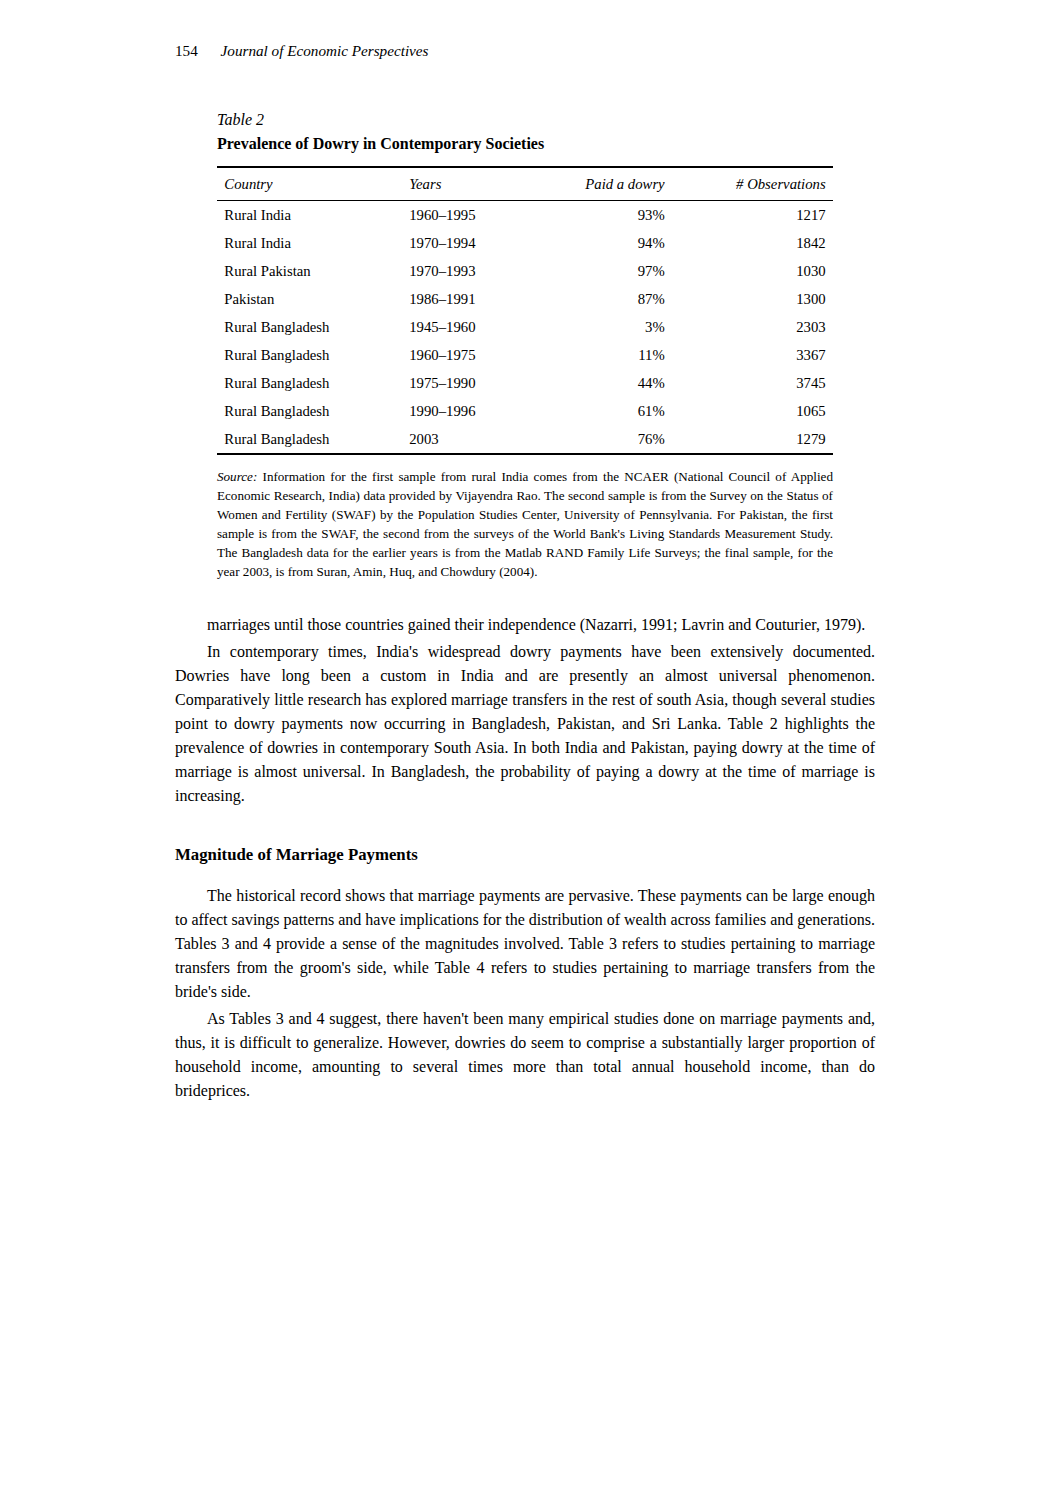154 Journal of Economic Perspectives
Table 2 Prevalence of Dowry in Contemporary Societies
| Country | Years | Paid a dowry | # Observations |
| --- | --- | --- | --- |
| Rural India | 1960–1995 | 93% | 1217 |
| Rural India | 1970–1994 | 94% | 1842 |
| Rural Pakistan | 1970–1993 | 97% | 1030 |
| Pakistan | 1986–1991 | 87% | 1300 |
| Rural Bangladesh | 1945–1960 | 3% | 2303 |
| Rural Bangladesh | 1960–1975 | 11% | 3367 |
| Rural Bangladesh | 1975–1990 | 44% | 3745 |
| Rural Bangladesh | 1990–1996 | 61% | 1065 |
| Rural Bangladesh | 2003 | 76% | 1279 |
Source: Information for the first sample from rural India comes from the NCAER (National Council of Applied Economic Research, India) data provided by Vijayendra Rao. The second sample is from the Survey on the Status of Women and Fertility (SWAF) by the Population Studies Center, University of Pennsylvania. For Pakistan, the first sample is from the SWAF, the second from the surveys of the World Bank's Living Standards Measurement Study. The Bangladesh data for the earlier years is from the Matlab RAND Family Life Surveys; the final sample, for the year 2003, is from Suran, Amin, Huq, and Chowdury (2004).
marriages until those countries gained their independence (Nazarri, 1991; Lavrin and Couturier, 1979).
In contemporary times, India's widespread dowry payments have been extensively documented. Dowries have long been a custom in India and are presently an almost universal phenomenon. Comparatively little research has explored marriage transfers in the rest of south Asia, though several studies point to dowry payments now occurring in Bangladesh, Pakistan, and Sri Lanka. Table 2 highlights the prevalence of dowries in contemporary South Asia. In both India and Pakistan, paying dowry at the time of marriage is almost universal. In Bangladesh, the probability of paying a dowry at the time of marriage is increasing.
Magnitude of Marriage Payments
The historical record shows that marriage payments are pervasive. These payments can be large enough to affect savings patterns and have implications for the distribution of wealth across families and generations. Tables 3 and 4 provide a sense of the magnitudes involved. Table 3 refers to studies pertaining to marriage transfers from the groom's side, while Table 4 refers to studies pertaining to marriage transfers from the bride's side.
As Tables 3 and 4 suggest, there haven't been many empirical studies done on marriage payments and, thus, it is difficult to generalize. However, dowries do seem to comprise a substantially larger proportion of household income, amounting to several times more than total annual household income, than do brideprices.